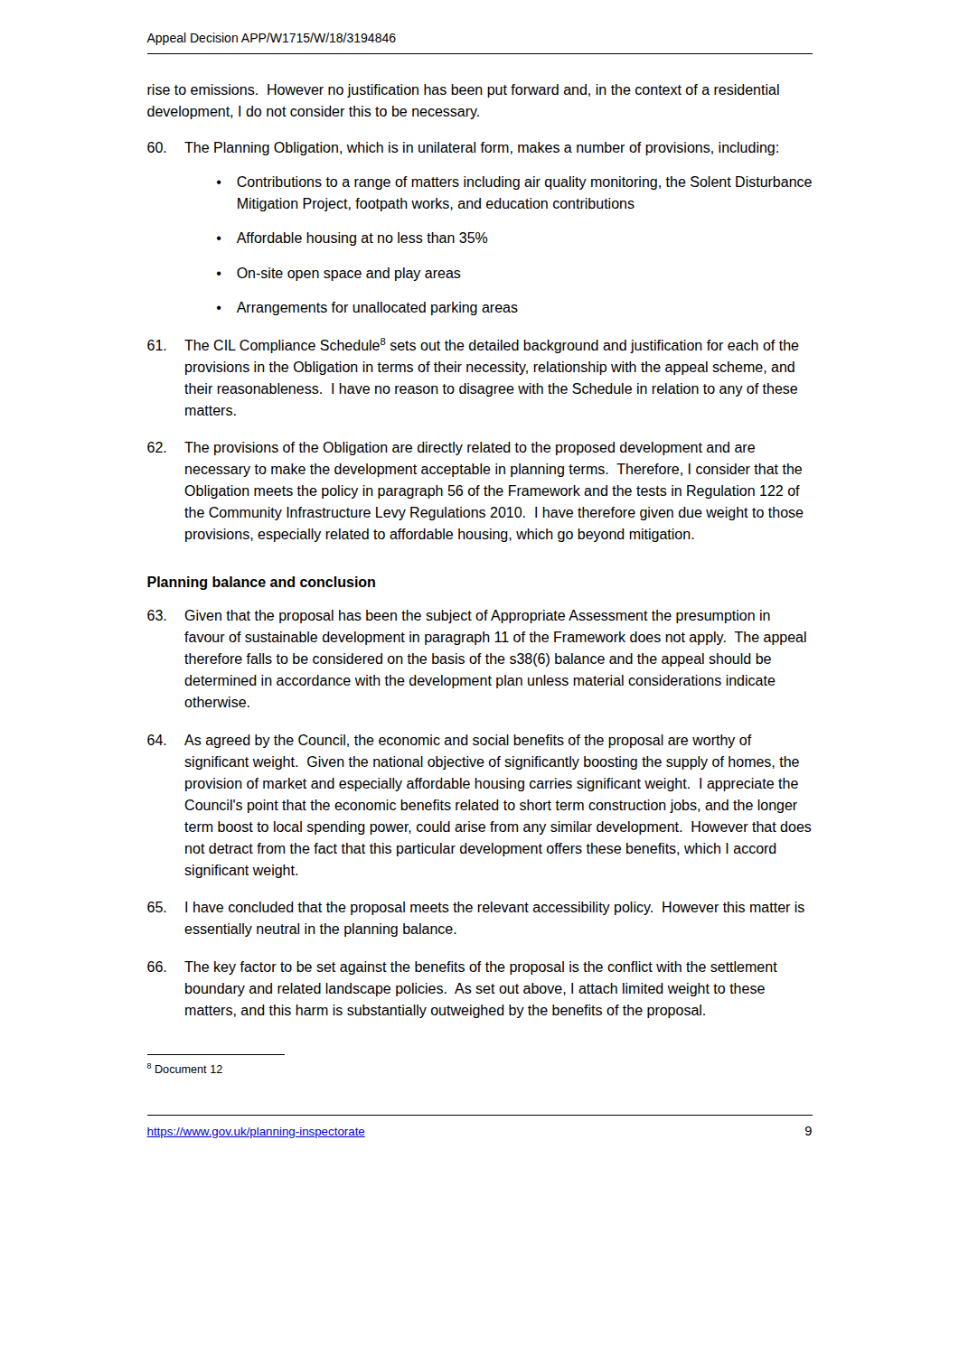Appeal Decision APP/W1715/W/18/3194846
rise to emissions. However no justification has been put forward and, in the context of a residential development, I do not consider this to be necessary.
The Planning Obligation, which is in unilateral form, makes a number of provisions, including:
Contributions to a range of matters including air quality monitoring, the Solent Disturbance Mitigation Project, footpath works, and education contributions
Affordable housing at no less than 35%
On-site open space and play areas
Arrangements for unallocated parking areas
The CIL Compliance Schedule8 sets out the detailed background and justification for each of the provisions in the Obligation in terms of their necessity, relationship with the appeal scheme, and their reasonableness. I have no reason to disagree with the Schedule in relation to any of these matters.
The provisions of the Obligation are directly related to the proposed development and are necessary to make the development acceptable in planning terms. Therefore, I consider that the Obligation meets the policy in paragraph 56 of the Framework and the tests in Regulation 122 of the Community Infrastructure Levy Regulations 2010. I have therefore given due weight to those provisions, especially related to affordable housing, which go beyond mitigation.
Planning balance and conclusion
Given that the proposal has been the subject of Appropriate Assessment the presumption in favour of sustainable development in paragraph 11 of the Framework does not apply. The appeal therefore falls to be considered on the basis of the s38(6) balance and the appeal should be determined in accordance with the development plan unless material considerations indicate otherwise.
As agreed by the Council, the economic and social benefits of the proposal are worthy of significant weight. Given the national objective of significantly boosting the supply of homes, the provision of market and especially affordable housing carries significant weight. I appreciate the Council's point that the economic benefits related to short term construction jobs, and the longer term boost to local spending power, could arise from any similar development. However that does not detract from the fact that this particular development offers these benefits, which I accord significant weight.
I have concluded that the proposal meets the relevant accessibility policy. However this matter is essentially neutral in the planning balance.
The key factor to be set against the benefits of the proposal is the conflict with the settlement boundary and related landscape policies. As set out above, I attach limited weight to these matters, and this harm is substantially outweighed by the benefits of the proposal.
8 Document 12
https://www.gov.uk/planning-inspectorate 9